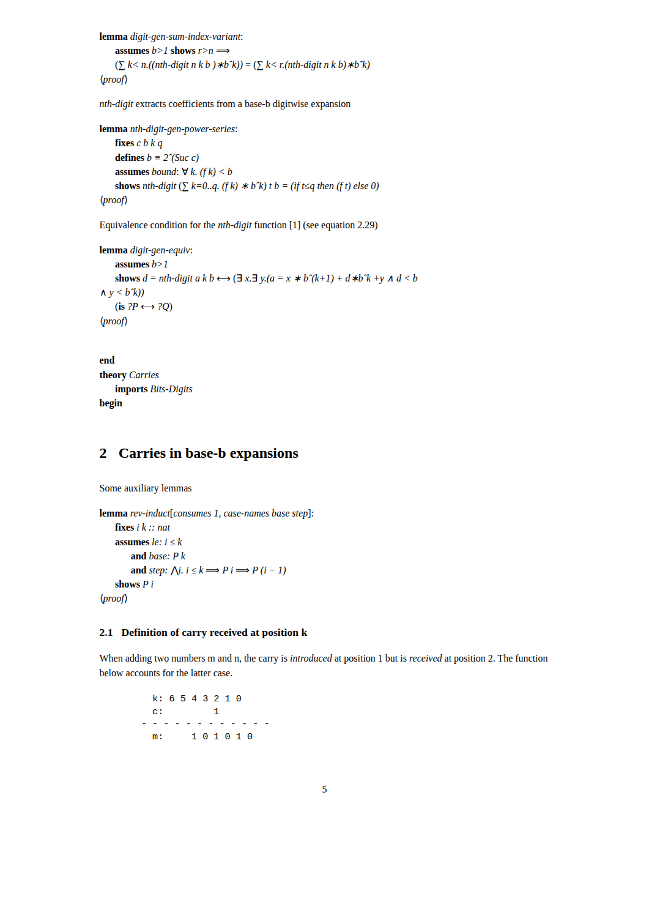lemma digit-gen-sum-index-variant: assumes b>1 shows r>n ⟹ (∑ k< n.((nth-digit n k b )∗bˆk)) = (∑ k< r.(nth-digit n k b)∗bˆk) ⟨proof⟩
nth-digit extracts coefficients from a base-b digitwise expansion
lemma nth-digit-gen-power-series: fixes c b k q defines b ≡ 2ˆ(Suc c) assumes bound: ∀ k. (f k) < b shows nth-digit (∑ k=0..q. (f k) ∗ bˆk) t b = (if t≤q then (f t) else 0) ⟨proof⟩
Equivalence condition for the nth-digit function [1] (see equation 2.29)
lemma digit-gen-equiv: assumes b>1 shows d = nth-digit a k b ⟷ (∃ x.∃ y.(a = x ∗ bˆ(k+1) + d∗bˆk +y ∧ d < b ∧ y < bˆk)) (is ?P ⟷ ?Q) ⟨proof⟩
end theory Carries imports Bits-Digits begin
2 Carries in base-b expansions
Some auxiliary lemmas
lemma rev-induct[consumes 1, case-names base step]: fixes i k :: nat assumes le: i ≤ k and base: P k and step: ⋀i. i ≤ k ⟹ P i ⟹ P (i − 1) shows P i ⟨proof⟩
2.1 Definition of carry received at position k
When adding two numbers m and n, the carry is introduced at position 1 but is received at position 2. The function below accounts for the latter case.
  k: 6 5 4 3 2 1 0
  c:         1
- - - - - - - - - - - -
  m:     1 0 1 0 1 0
5